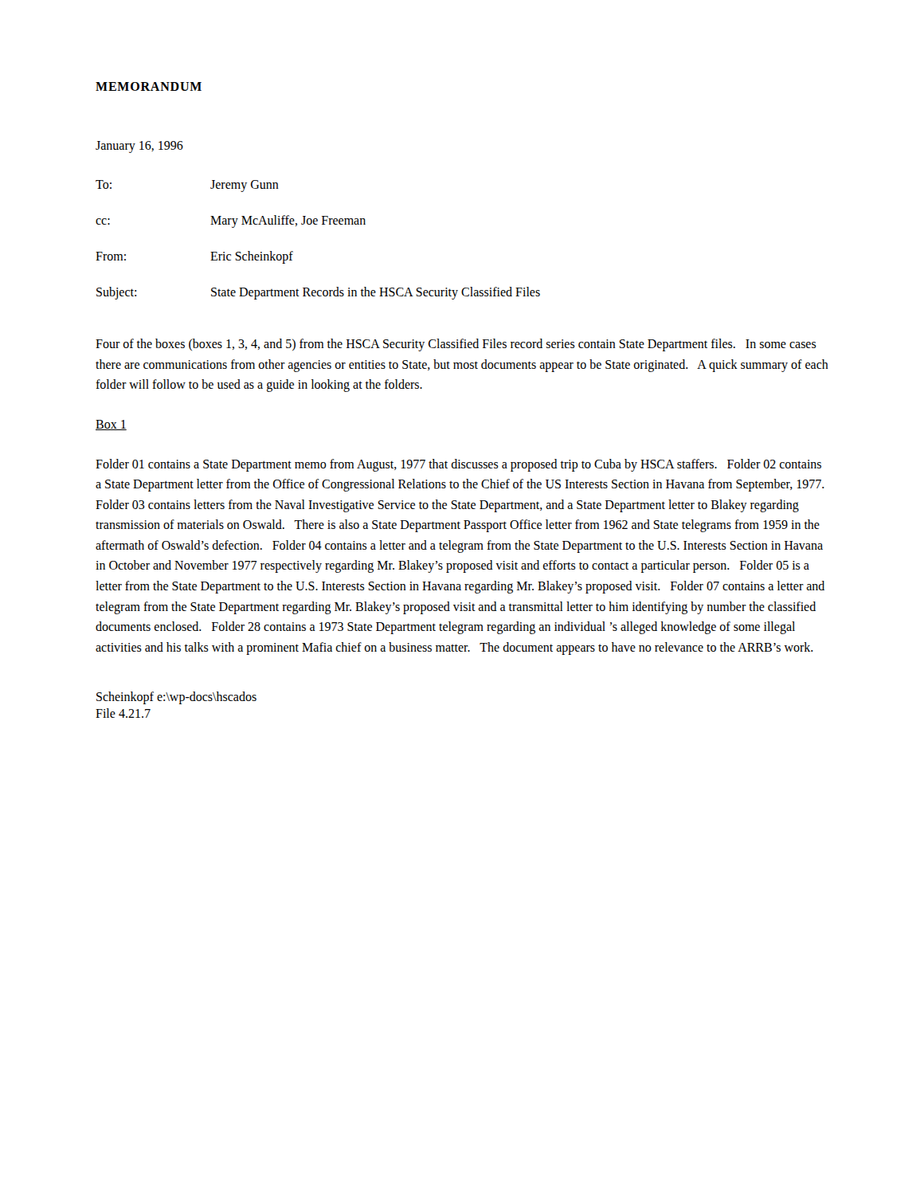MEMORANDUM
January 16, 1996
To:
Jeremy Gunn
cc:
Mary McAuliffe, Joe Freeman
From:
Eric Scheinkopf
Subject:
State Department Records in the HSCA Security Classified Files
Four of the boxes (boxes 1, 3, 4, and 5) from the HSCA Security Classified Files record series contain State Department files. In some cases there are communications from other agencies or entities to State, but most documents appear to be State originated. A quick summary of each folder will follow to be used as a guide in looking at the folders.
Box 1
Folder 01 contains a State Department memo from August, 1977 that discusses a proposed trip to Cuba by HSCA staffers. Folder 02 contains a State Department letter from the Office of Congressional Relations to the Chief of the US Interests Section in Havana from September, 1977. Folder 03 contains letters from the Naval Investigative Service to the State Department, and a State Department letter to Blakey regarding transmission of materials on Oswald. There is also a State Department Passport Office letter from 1962 and State telegrams from 1959 in the aftermath of Oswald’s defection. Folder 04 contains a letter and a telegram from the State Department to the U.S. Interests Section in Havana in October and November 1977 respectively regarding Mr. Blakey’s proposed visit and efforts to contact a particular person. Folder 05 is a letter from the State Department to the U.S. Interests Section in Havana regarding Mr. Blakey’s proposed visit. Folder 07 contains a letter and telegram from the State Department regarding Mr. Blakey’s proposed visit and a transmittal letter to him identifying by number the classified documents enclosed. Folder 28 contains a 1973 State Department telegram regarding an individual ’s alleged knowledge of some illegal activities and his talks with a prominent Mafia chief on a business matter. The document appears to have no relevance to the ARRB’s work.
Scheinkopf e:\wp-docs\hscados
File 4.21.7